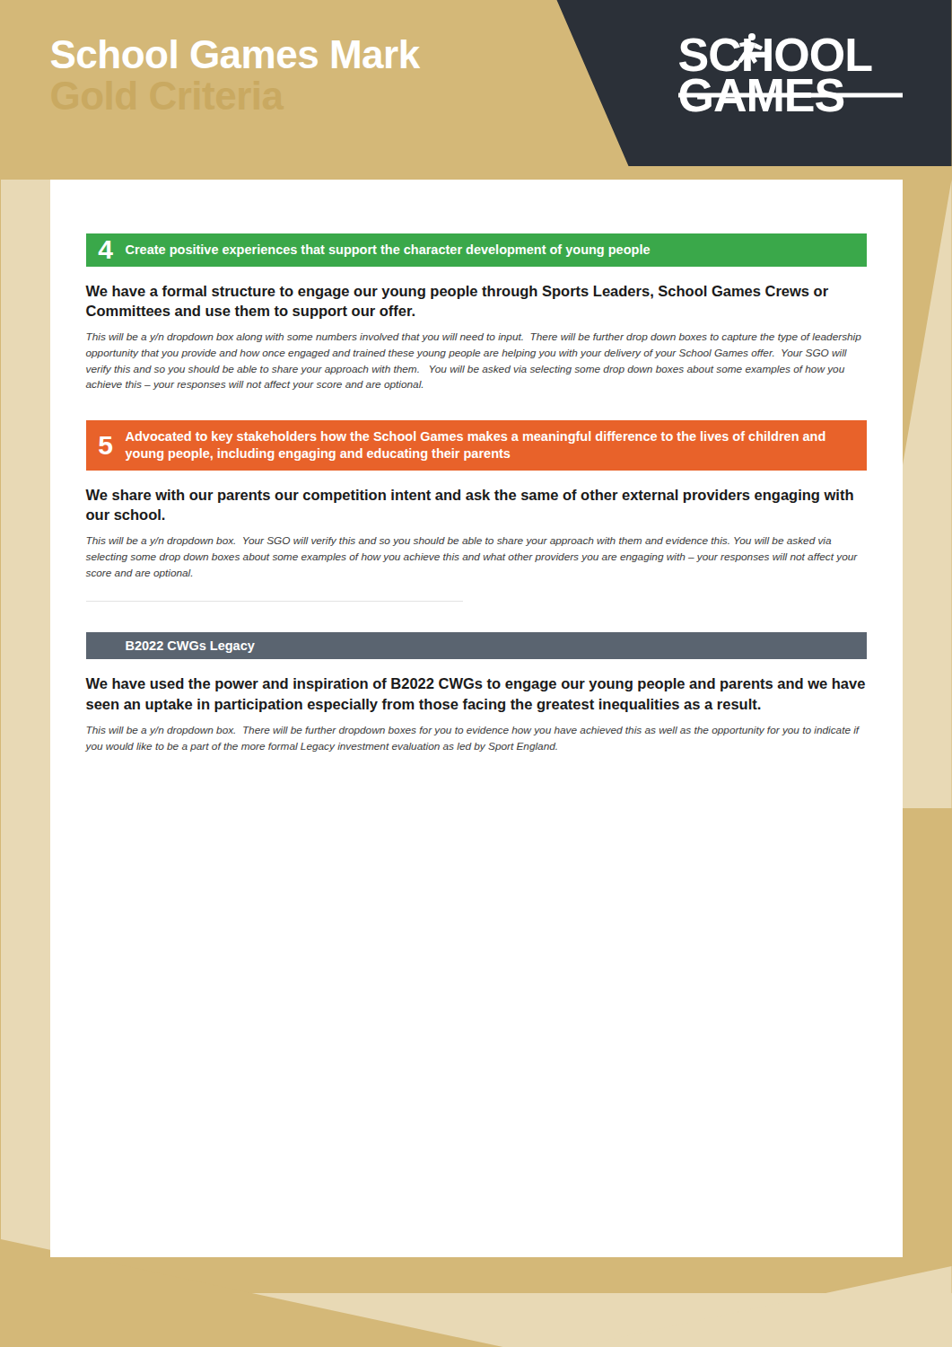School Games MarkGold Criteria
SCHOOL GAMES
4
Create positive experiences that support the character development of young people
We have a formal structure to engage our young people through Sports Leaders, School Games Crews or Committees and use them to support our offer.
This will be a y/n dropdown box along with some numbers involved that you will need to input. There will be further drop down boxes to capture the type of leadership opportunity that you provide and how once engaged and trained these young people are helping you with your delivery of your School Games offer. Your SGO will verify this and so you should be able to share your approach with them. You will be asked via selecting some drop down boxes about some examples of how you achieve this – your responses will not affect your score and are optional.
5
Advocated to key stakeholders how the School Games makes a meaningful difference to the lives of children and young people, including engaging and educating their parents
We share with our parents our competition intent and ask the same of other external providers engaging with our school.
This will be a y/n dropdown box. Your SGO will verify this and so you should be able to share your approach with them and evidence this. You will be asked via selecting some drop down boxes about some examples of how you achieve this and what other providers you are engaging with – your responses will not affect your score and are optional.
B2022 CWGs Legacy
We have used the power and inspiration of B2022 CWGs to engage our young people and parents and we have seen an uptake in participation especially from those facing the greatest inequalities as a result.
This will be a y/n dropdown box. There will be further dropdown boxes for you to evidence how you have achieved this as well as the opportunity for you to indicate if you would like to be a part of the more formal Legacy investment evaluation as led by Sport England.